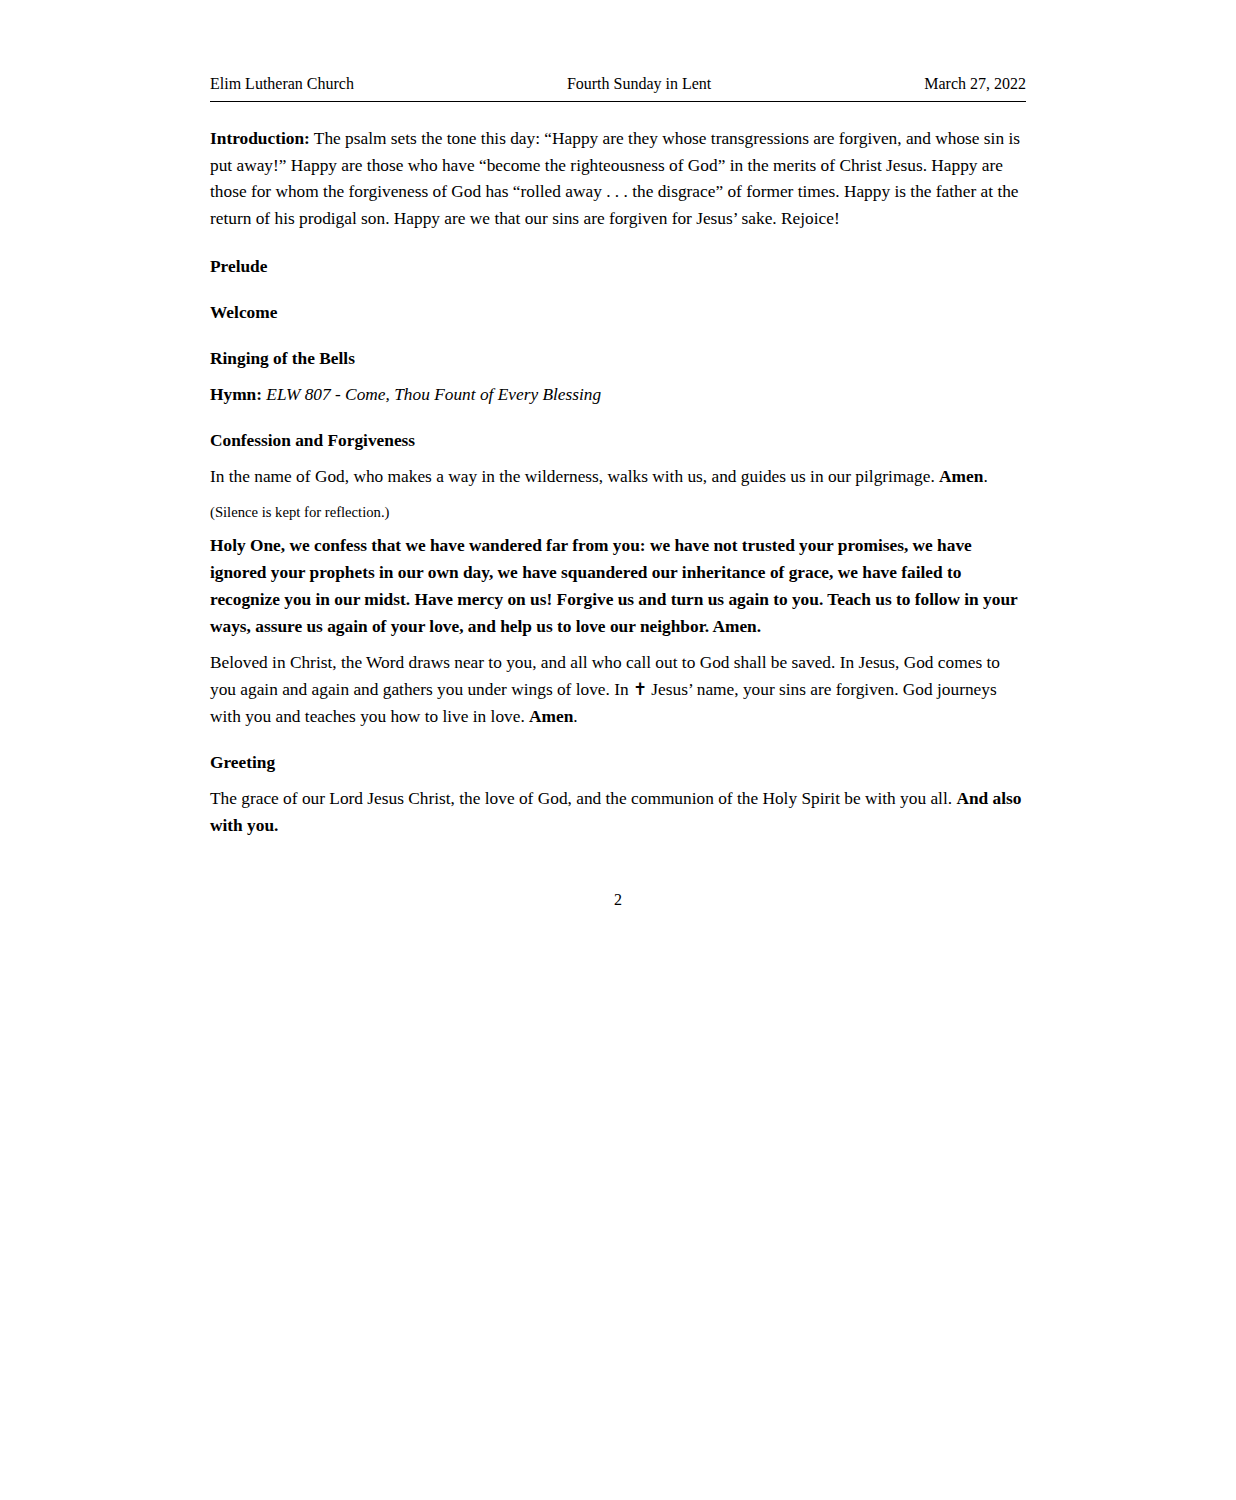Elim Lutheran Church Fourth Sunday in Lent March 27, 2022
Introduction: The psalm sets the tone this day: “Happy are they whose transgressions are forgiven, and whose sin is put away!” Happy are those who have “become the righteousness of God” in the merits of Christ Jesus. Happy are those for whom the forgiveness of God has “rolled away . . . the disgrace” of former times. Happy is the father at the return of his prodigal son. Happy are we that our sins are forgiven for Jesus’ sake. Rejoice!
Prelude
Welcome
Ringing of the Bells
Hymn: ELW 807 - Come, Thou Fount of Every Blessing
Confession and Forgiveness
In the name of God, who makes a way in the wilderness, walks with us, and guides us in our pilgrimage. Amen.
(Silence is kept for reflection.)
Holy One, we confess that we have wandered far from you: we have not trusted your promises, we have ignored your prophets in our own day, we have squandered our inheritance of grace, we have failed to recognize you in our midst. Have mercy on us! Forgive us and turn us again to you. Teach us to follow in your ways, assure us again of your love, and help us to love our neighbor. Amen.
Beloved in Christ, the Word draws near to you, and all who call out to God shall be saved. In Jesus, God comes to you again and again and gathers you under wings of love. In ✝ Jesus’ name, your sins are forgiven. God journeys with you and teaches you how to live in love. Amen.
Greeting
The grace of our Lord Jesus Christ, the love of God, and the communion of the Holy Spirit be with you all. And also with you.
2